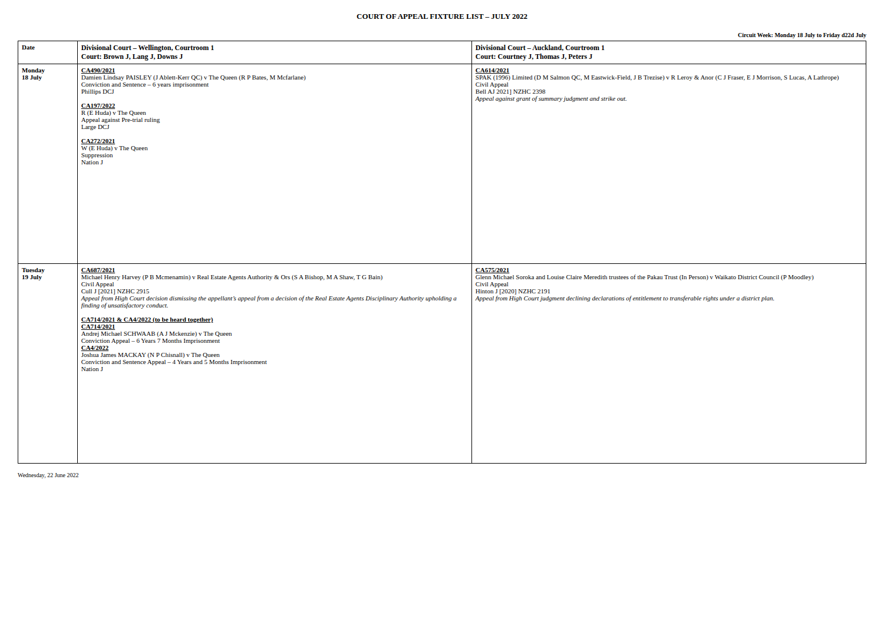COURT OF APPEAL FIXTURE LIST – JULY 2022
Circuit Week: Monday 18 July to Friday d22d July
| Date | Divisional Court – Wellington, Courtroom 1 Court: Brown J, Lang J, Downs J | Divisional Court – Auckland, Courtroom 1 Court: Courtney J, Thomas J, Peters J |
| --- | --- | --- |
| Monday 18 July | CA490/2021 Damien Lindsay PAISLEY (J Ablett-Kerr QC) v The Queen (R P Bates, M Mcfarlane) Conviction and Sentence – 6 years imprisonment Phillips DCJ CA197/2022 R (E Huda) v The Queen Appeal against Pre-trial ruling Large DCJ CA272/2021 W (E Huda) v The Queen Suppression Nation J | CA614/2021 SPAK (1996) Limited (D M Salmon QC, M Eastwick-Field, J B Trezise) v R Leroy & Anor (C J Fraser, E J Morrison, S Lucas, A Lathrope) Civil Appeal Bell AJ 2021] NZHC 2398 Appeal against grant of summary judgment and strike out. |
| Tuesday 19 July | CA687/2021 Michael Henry Harvey (P B Mcmenamin) v Real Estate Agents Authority & Ors (S A Bishop, M A Shaw, T G Bain) Civil Appeal Cull J [2021] NZHC 2915 Appeal from High Court decision dismissing the appellant’s appeal from a decision of the Real Estate Agents Disciplinary Authority upholding a finding of unsatisfactory conduct. CA714/2021 & CA4/2022 (to be heard together) CA714/2021 Andrej Michael SCHWAAB (A J Mckenzie) v The Queen Conviction Appeal – 6 Years 7 Months Imprisonment CA4/2022 Joshua James MACKAY (N P Chisnall) v The Queen Conviction and Sentence Appeal – 4 Years and 5 Months Imprisonment Nation J | CA575/2021 Glenn Michael Soroka and Louise Claire Meredith trustees of the Pakau Trust (In Person) v Waikato District Council (P Moodley) Civil Appeal Hinton J [2020] NZHC 2191 Appeal from High Court judgment declining declarations of entitlement to transferable rights under a district plan. |
Wednesday, 22 June 2022